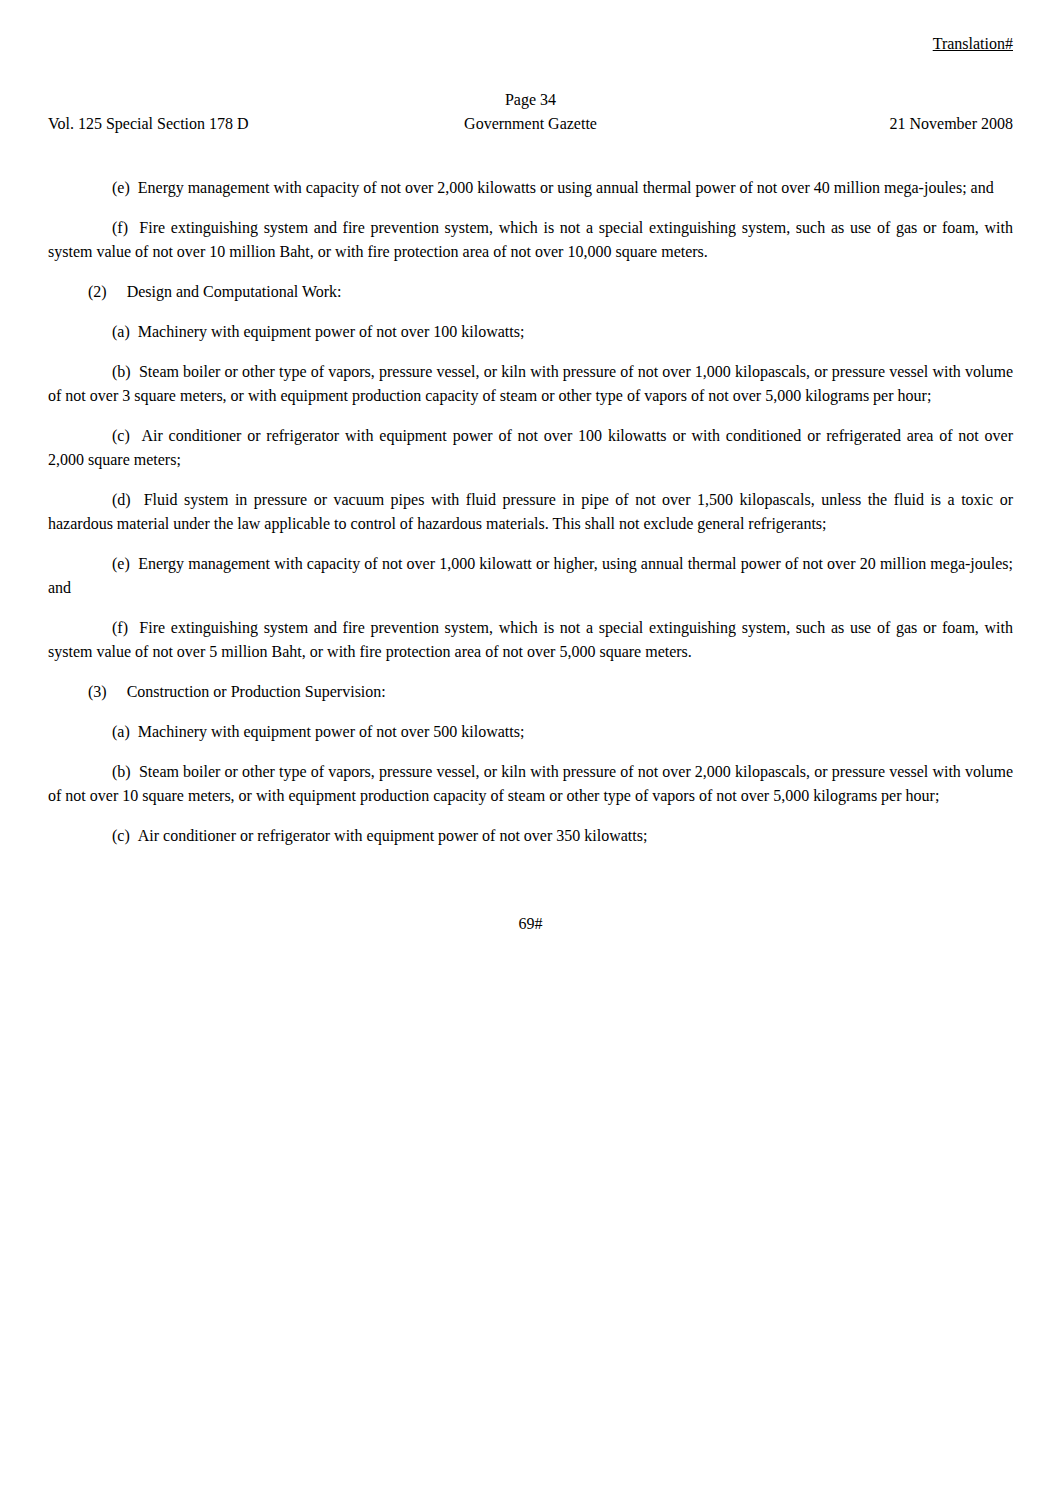Translation#
Page 34
Vol. 125 Special Section 178 D
Government Gazette
21 November 2008
(e) Energy management with capacity of not over 2,000 kilowatts or using annual thermal power of not over 40 million mega-joules; and
(f) Fire extinguishing system and fire prevention system, which is not a special extinguishing system, such as use of gas or foam, with system value of not over 10 million Baht, or with fire protection area of not over 10,000 square meters.
(2) Design and Computational Work:
(a) Machinery with equipment power of not over 100 kilowatts;
(b) Steam boiler or other type of vapors, pressure vessel, or kiln with pressure of not over 1,000 kilopascals, or pressure vessel with volume of not over 3 square meters, or with equipment production capacity of steam or other type of vapors of not over 5,000 kilograms per hour;
(c) Air conditioner or refrigerator with equipment power of not over 100 kilowatts or with conditioned or refrigerated area of not over 2,000 square meters;
(d) Fluid system in pressure or vacuum pipes with fluid pressure in pipe of not over 1,500 kilopascals, unless the fluid is a toxic or hazardous material under the law applicable to control of hazardous materials. This shall not exclude general refrigerants;
(e) Energy management with capacity of not over 1,000 kilowatt or higher, using annual thermal power of not over 20 million mega-joules; and
(f) Fire extinguishing system and fire prevention system, which is not a special extinguishing system, such as use of gas or foam, with system value of not over 5 million Baht, or with fire protection area of not over 5,000 square meters.
(3) Construction or Production Supervision:
(a) Machinery with equipment power of not over 500 kilowatts;
(b) Steam boiler or other type of vapors, pressure vessel, or kiln with pressure of not over 2,000 kilopascals, or pressure vessel with volume of not over 10 square meters, or with equipment production capacity of steam or other type of vapors of not over 5,000 kilograms per hour;
(c) Air conditioner or refrigerator with equipment power of not over 350 kilowatts;
69#